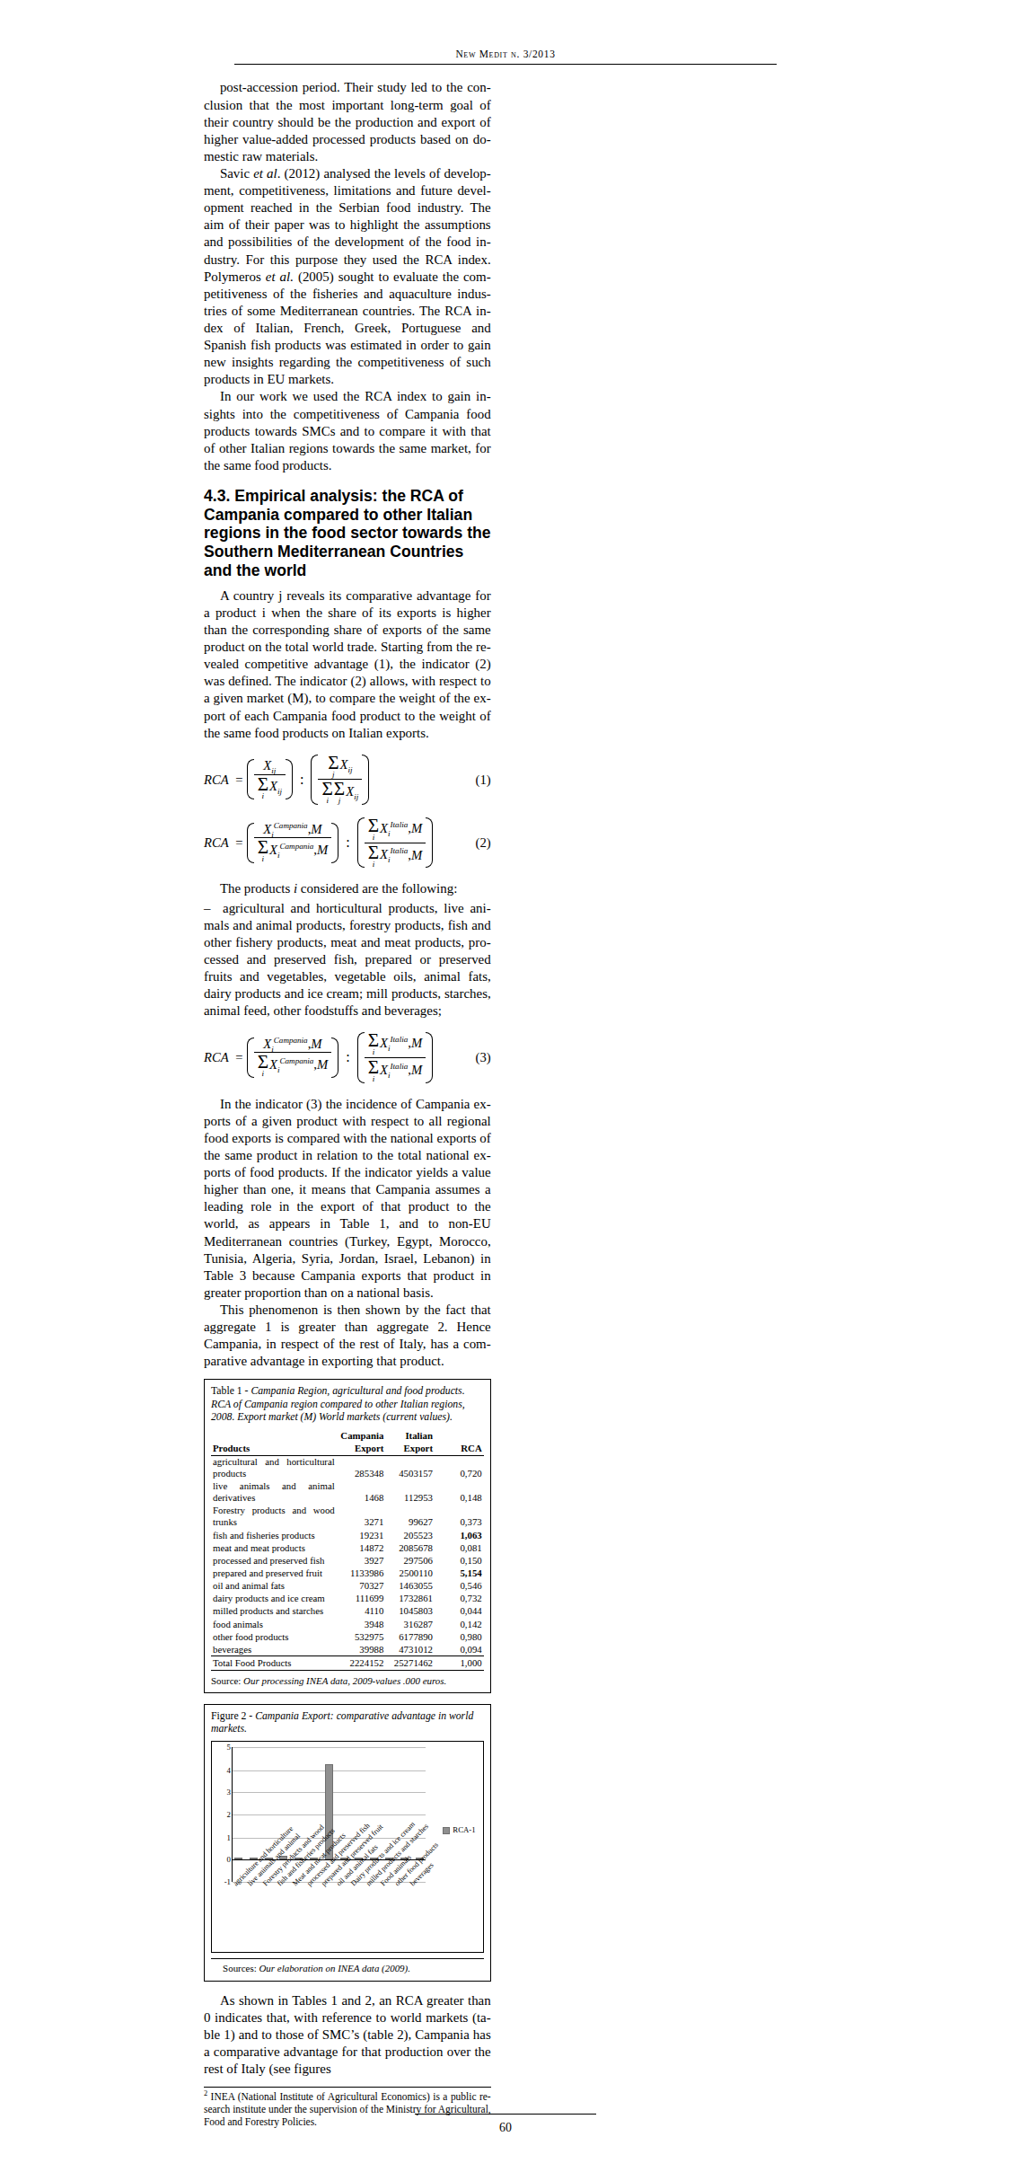New Medit n. 3/2013
post-accession period. Their study led to the conclusion that the most important long-term goal of their country should be the production and export of higher value-added processed products based on domestic raw materials.
Savic et al. (2012) analysed the levels of development, competitiveness, limitations and future development reached in the Serbian food industry. The aim of their paper was to highlight the assumptions and possibilities of the development of the food industry. For this purpose they used the RCA index. Polymeros et al. (2005) sought to evaluate the competitiveness of the fisheries and aquaculture industries of some Mediterranean countries. The RCA index of Italian, French, Greek, Portuguese and Spanish fish products was estimated in order to gain new insights regarding the competitiveness of such products in EU markets.
In our work we used the RCA index to gain insights into the competitiveness of Campania food products towards SMCs and to compare it with that of other Italian regions towards the same market, for the same food products.
4.3. Empirical analysis: the RCA of Campania compared to other Italian regions in the food sector towards the Southern Mediterranean Countries and the world
A country j reveals its comparative advantage for a product i when the share of its exports is higher than the corresponding share of exports of the same product on the total world trade. Starting from the revealed competitive advantage (1), the indicator (2) was defined. The indicator (2) allows, with respect to a given market (M), to compare the weight of the export of each Campania food product to the weight of the same food products on Italian exports.
RCA = Xij Σi Xij : Σj Xij Σi Σj Xij
(1)
RCA = XiCampania,M Σi XiCampania,M : Σi XiItalia,M Σi XiItalia,M
(2)
The products i considered are the following:
– agricultural and horticultural products, live animals and animal products, forestry products, fish and other fishery products, meat and meat products, processed and preserved fish, prepared or preserved fruits and vegetables, vegetable oils, animal fats, dairy products and ice cream; mill products, starches, animal feed, other foodstuffs and beverages;
RCA = XiCampania,M Σi XiCampania,M : Σi XiItalia,M Σi XiItalia,M
(3)
In the indicator (3) the incidence of Campania exports of a given product with respect to all regional food exports is compared with the national exports of the same product in relation to the total national exports of food products. If the indicator yields a value higher than one, it means that Campania assumes a leading role in the export of that product to the world, as appears in Table 1, and to non-EU Mediterranean countries (Turkey, Egypt, Morocco, Tunisia, Algeria, Syria, Jordan, Israel, Lebanon) in Table 3 because Campania exports that product in greater proportion than on a national basis.
This phenomenon is then shown by the fact that aggregate 1 is greater than aggregate 2. Hence Campania, in respect of the rest of Italy, has a comparative advantage in exporting that product.
Table 1 - Campania Region, agricultural and food products. RCA of Campania region compared to other Italian regions, 2008. Export market (M) World markets (current values).
| | Campania | Italian | |
| --- | --- | --- | --- |
| Products | Export | Export | RCA |
| agricultural and horticultural products | 285348 | 4503157 | 0,720 |
| live animals and animal derivatives | 1468 | 112953 | 0,148 |
| Forestry products and wood trunks | 3271 | 99627 | 0,373 |
| fish and fisheries products | 19231 | 205523 | 1,063 |
| meat and meat products | 14872 | 2085678 | 0,081 |
| processed and preserved fish | 3927 | 297506 | 0,150 |
| prepared and preserved fruit | 1133986 | 2500110 | 5,154 |
| oil and animal fats | 70327 | 1463055 | 0,546 |
| dairy products and ice cream | 111699 | 1732861 | 0,732 |
| milled products and starches | 4110 | 1045803 | 0,044 |
| food animals | 3948 | 316287 | 0,142 |
| other food products | 532975 | 6177890 | 0,980 |
| beverages | 39988 | 4731012 | 0,094 |
| Total Food Products | 2224152 | 25271462 | 1,000 |
Source: Our processing INEA data, 2009-values .000 euros.
Figure 2 - Campania Export: comparative advantage in world markets.
5 4 3 2 1 0 -1
RCA-1
agriculture and horticulture live animals and animal Forestry products and wood fish and fisheries products Meat and meat products processed and preserved fish prepared and preserved fruit oil and animal fats Dairy products and ice cream milled products and starches Food animals other food products beverages
Sources: Our elaboration on INEA data (2009).
As shown in Tables 1 and 2, an RCA greater than 0 indicates that, with reference to world markets (table 1) and to those of SMC’s (table 2), Campania has a comparative advantage for that production over the rest of Italy (see figures
2 INEA (National Institute of Agricultural Economics) is a public research institute under the supervision of the Ministry for Agricultural, Food and Forestry Policies.
60